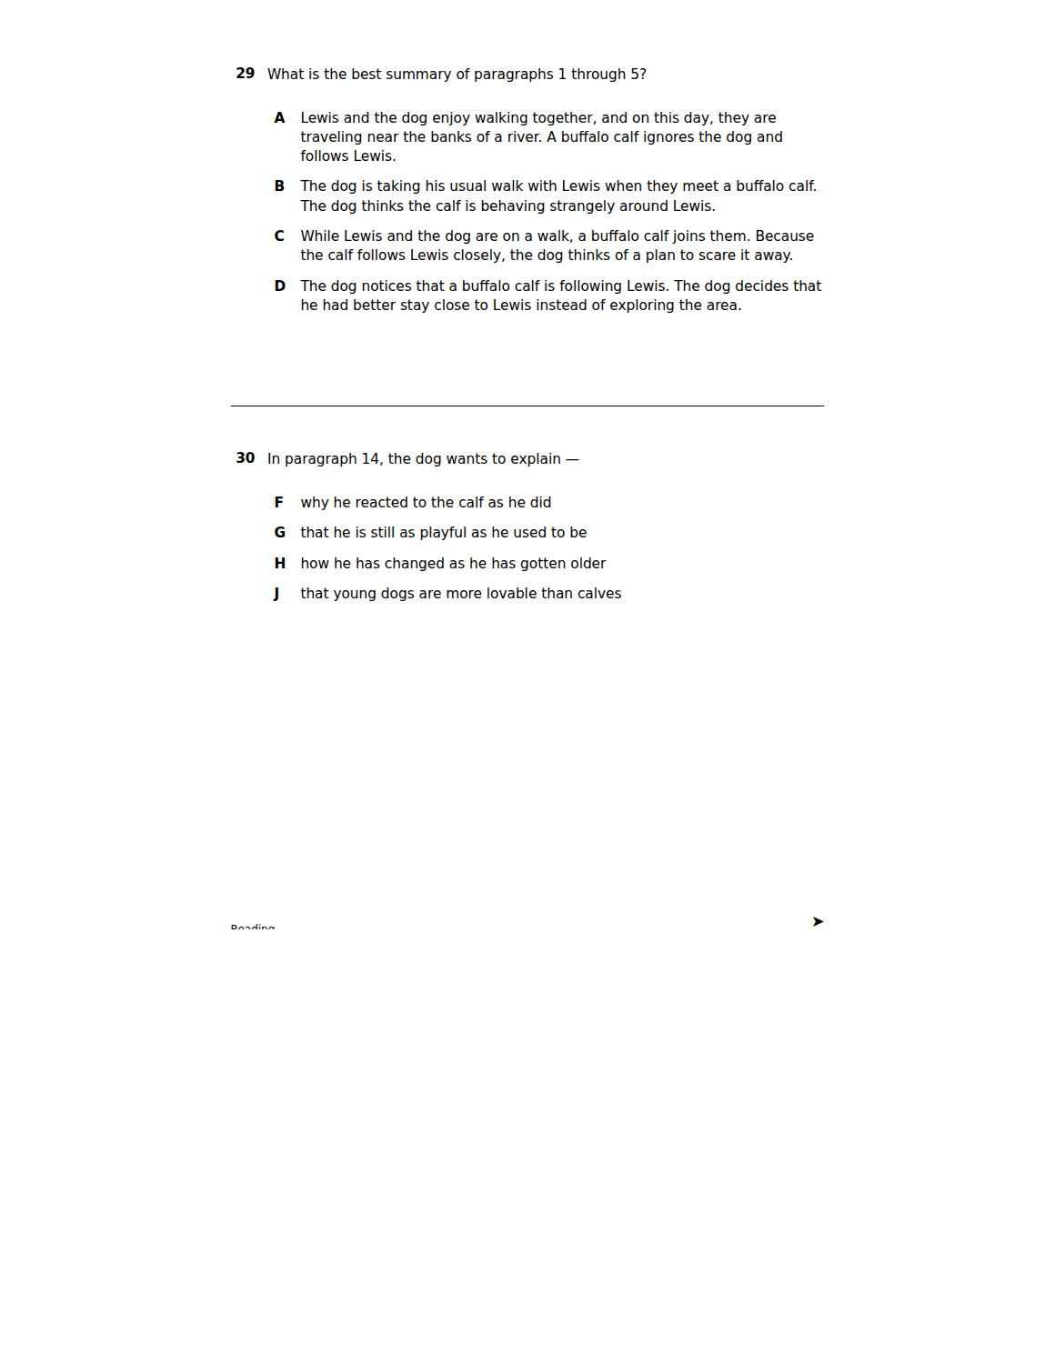29
What is the best summary of paragraphs 1 through 5?
A Lewis and the dog enjoy walking together, and on this day, they are traveling near the banks of a river. A buffalo calf ignores the dog and follows Lewis.
B The dog is taking his usual walk with Lewis when they meet a buffalo calf. The dog thinks the calf is behaving strangely around Lewis.
C While Lewis and the dog are on a walk, a buffalo calf joins them. Because the calf follows Lewis closely, the dog thinks of a plan to scare it away.
D The dog notices that a buffalo calf is following Lewis. The dog decides that he had better stay close to Lewis instead of exploring the area.
30
In paragraph 14, the dog wants to explain —
F why he reacted to the calf as he did
G that he is still as playful as he used to be
H how he has changed as he has gotten older
J that young dogs are more lovable than calves
Reading
➤